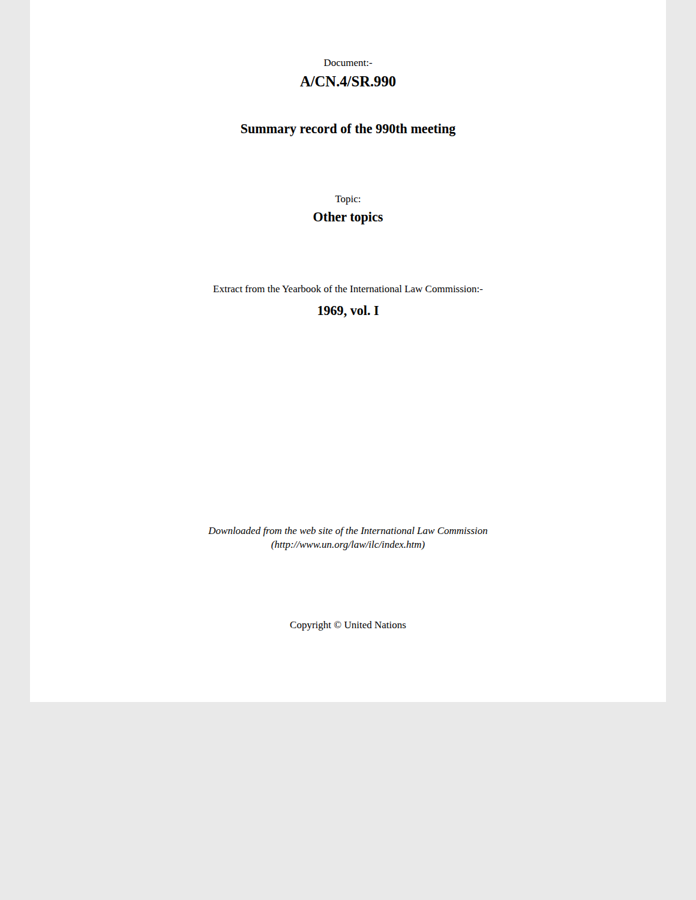Document:-
A/CN.4/SR.990
Summary record of the 990th meeting
Topic:
Other topics
Extract from the Yearbook of the International Law Commission:-
1969, vol. I
Downloaded from the web site of the International Law Commission
(http://www.un.org/law/ilc/index.htm)
Copyright © United Nations